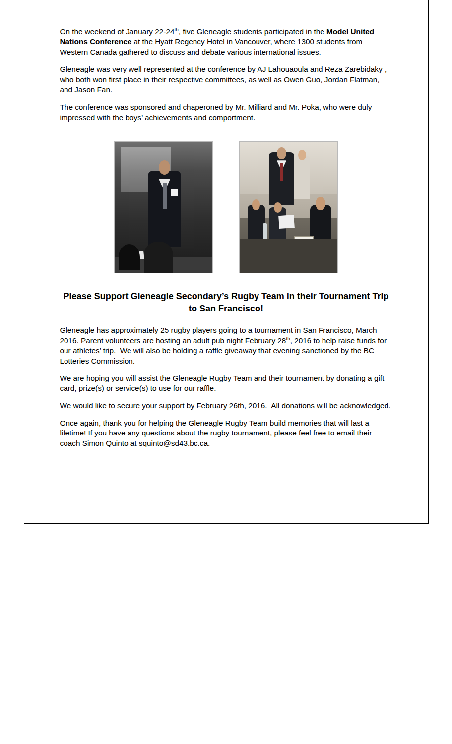On the weekend of January 22-24th, five Gleneagle students participated in the Model United Nations Conference at the Hyatt Regency Hotel in Vancouver, where 1300 students from Western Canada gathered to discuss and debate various international issues.
Gleneagle was very well represented at the conference by AJ Lahouaoula and Reza Zarebidaky , who both won first place in their respective committees, as well as Owen Guo, Jordan Flatman, and Jason Fan.
The conference was sponsored and chaperoned by Mr. Milliard and Mr. Poka, who were duly impressed with the boys’ achievements and comportment.
Chief of Naval Operations
Minister of Internal Affairs and Communications
Minister of Defence
Minister of India
Please Support Gleneagle Secondary’s Rugby Team in their Tournament Trip to San Francisco!
Gleneagle has approximately 25 rugby players going to a tournament in San Francisco, March 2016. Parent volunteers are hosting an adult pub night February 28th, 2016 to help raise funds for our athletes’ trip. We will also be holding a raffle giveaway that evening sanctioned by the BC Lotteries Commission.
We are hoping you will assist the Gleneagle Rugby Team and their tournament by donating a gift card, prize(s) or service(s) to use for our raffle.
We would like to secure your support by February 26th, 2016. All donations will be acknowledged.
Once again, thank you for helping the Gleneagle Rugby Team build memories that will last a lifetime! If you have any questions about the rugby tournament, please feel free to email their coach Simon Quinto at squinto@sd43.bc.ca.